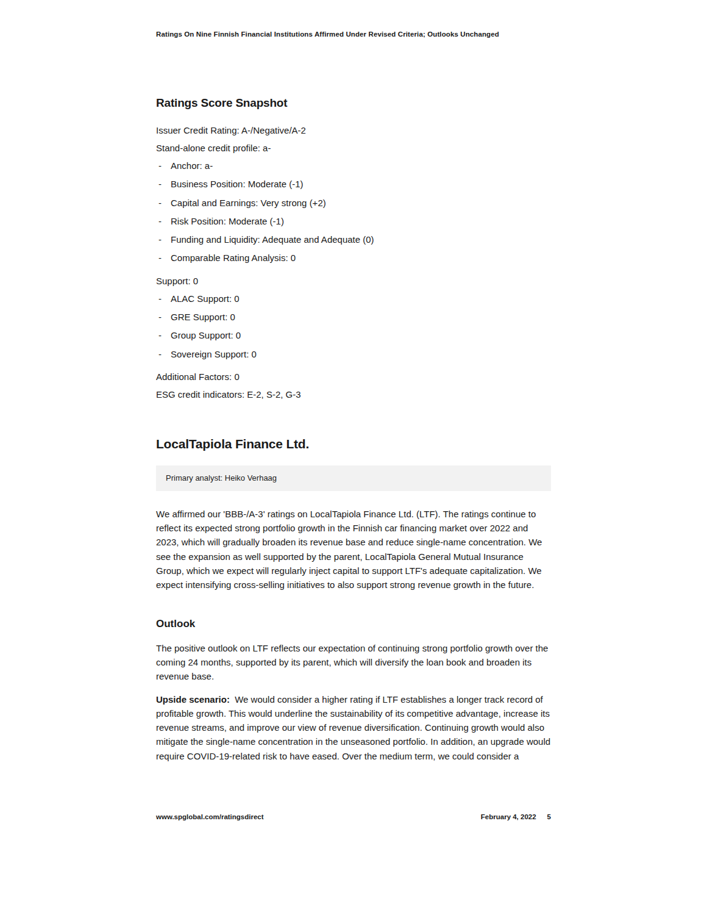Ratings On Nine Finnish Financial Institutions Affirmed Under Revised Criteria; Outlooks Unchanged
Ratings Score Snapshot
Issuer Credit Rating: A-/Negative/A-2
Stand-alone credit profile: a-
Anchor: a-
Business Position: Moderate (-1)
Capital and Earnings: Very strong (+2)
Risk Position: Moderate (-1)
Funding and Liquidity: Adequate and Adequate (0)
Comparable Rating Analysis: 0
Support: 0
ALAC Support: 0
GRE Support: 0
Group Support: 0
Sovereign Support: 0
Additional Factors: 0
ESG credit indicators: E-2, S-2, G-3
LocalTapiola Finance Ltd.
Primary analyst: Heiko Verhaag
We affirmed our 'BBB-/A-3' ratings on LocalTapiola Finance Ltd. (LTF). The ratings continue to reflect its expected strong portfolio growth in the Finnish car financing market over 2022 and 2023, which will gradually broaden its revenue base and reduce single-name concentration. We see the expansion as well supported by the parent, LocalTapiola General Mutual Insurance Group, which we expect will regularly inject capital to support LTF's adequate capitalization. We expect intensifying cross-selling initiatives to also support strong revenue growth in the future.
Outlook
The positive outlook on LTF reflects our expectation of continuing strong portfolio growth over the coming 24 months, supported by its parent, which will diversify the loan book and broaden its revenue base.
Upside scenario: We would consider a higher rating if LTF establishes a longer track record of profitable growth. This would underline the sustainability of its competitive advantage, increase its revenue streams, and improve our view of revenue diversification. Continuing growth would also mitigate the single-name concentration in the unseasoned portfolio. In addition, an upgrade would require COVID-19-related risk to have eased. Over the medium term, we could consider a
www.spglobal.com/ratingsdirect
February 4, 20225